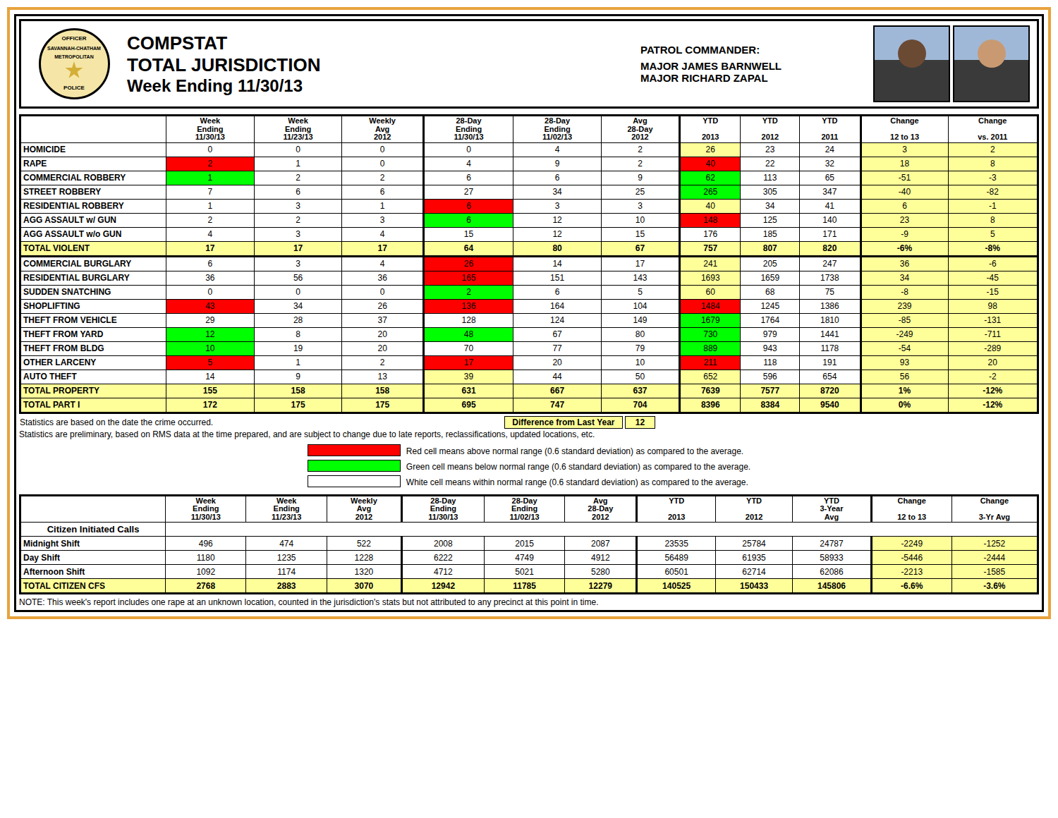OFFICER SAVANNAH-CHATHAM METROPOLITAN
POLICE
COMPSTAT
TOTAL JURISDICTION
Week Ending 11/30/13
PATROL COMMANDER:
MAJOR JAMES BARNWELL
MAJOR RICHARD ZAPAL
| | Week Ending 11/30/13 | Week Ending 11/23/13 | Weekly Avg 2012 | 28-Day Ending 11/30/13 | 28-Day Ending 11/02/13 | Avg 28-Day 2012 | YTD 2013 | YTD 2012 | YTD 2011 | Change 12 to 13 | Change vs. 2011 |
| --- | --- | --- | --- | --- | --- | --- | --- | --- | --- | --- | --- |
| HOMICIDE | 0 | 0 | 0 | 0 | 4 | 2 | 26 | 23 | 24 | 3 | 2 |
| RAPE | 2 | 1 | 0 | 4 | 9 | 2 | 40 | 22 | 32 | 18 | 8 |
| COMMERCIAL ROBBERY | 1 | 2 | 2 | 6 | 6 | 9 | 62 | 113 | 65 | -51 | -3 |
| STREET ROBBERY | 7 | 6 | 6 | 27 | 34 | 25 | 265 | 305 | 347 | -40 | -82 |
| RESIDENTIAL ROBBERY | 1 | 3 | 1 | 6 | 3 | 3 | 40 | 34 | 41 | 6 | -1 |
| AGG ASSAULT w/ GUN | 2 | 2 | 3 | 6 | 12 | 10 | 148 | 125 | 140 | 23 | 8 |
| AGG ASSAULT w/o GUN | 4 | 3 | 4 | 15 | 12 | 15 | 176 | 185 | 171 | -9 | 5 |
| TOTAL VIOLENT | 17 | 17 | 17 | 64 | 80 | 67 | 757 | 807 | 820 | -6% | -8% |
| COMMERCIAL BURGLARY | 6 | 3 | 4 | 26 | 14 | 17 | 241 | 205 | 247 | 36 | -6 |
| RESIDENTIAL BURGLARY | 36 | 56 | 36 | 165 | 151 | 143 | 1693 | 1659 | 1738 | 34 | -45 |
| SUDDEN SNATCHING | 0 | 0 | 0 | 2 | 6 | 5 | 60 | 68 | 75 | -8 | -15 |
| SHOPLIFTING | 43 | 34 | 26 | 136 | 164 | 104 | 1484 | 1245 | 1386 | 239 | 98 |
| THEFT FROM VEHICLE | 29 | 28 | 37 | 128 | 124 | 149 | 1679 | 1764 | 1810 | -85 | -131 |
| THEFT FROM YARD | 12 | 8 | 20 | 48 | 67 | 80 | 730 | 979 | 1441 | -249 | -711 |
| THEFT FROM BLDG | 10 | 19 | 20 | 70 | 77 | 79 | 889 | 943 | 1178 | -54 | -289 |
| OTHER LARCENY | 5 | 1 | 2 | 17 | 20 | 10 | 211 | 118 | 191 | 93 | 20 |
| AUTO THEFT | 14 | 9 | 13 | 39 | 44 | 50 | 652 | 596 | 654 | 56 | -2 |
| TOTAL PROPERTY | 155 | 158 | 158 | 631 | 667 | 637 | 7639 | 7577 | 8720 | 1% | -12% |
| TOTAL PART I | 172 | 175 | 175 | 695 | 747 | 704 | 8396 | 8384 | 9540 | 0% | -12% |
| Statistics are based on the date the crime occurred. | Difference from Last Year 12 | |
Statistics are preliminary, based on RMS data at the time prepared, and are subject to change due to late reports, reclassifications, updated locations, etc.
| | Red cell means above normal range (0.6 standard deviation) as compared to the average. |
| | Green cell means below normal range (0.6 standard deviation) as compared to the average. |
| | White cell means within normal range (0.6 standard deviation) as compared to the average. |
| | Week Ending 11/30/13 | Week Ending 11/23/13 | Weekly Avg 2012 | 28-Day Ending 11/30/13 | 28-Day Ending 11/02/13 | Avg 28-Day 2012 | YTD 2013 | YTD 2012 | YTD 3-Year Avg | Change 12 to 13 | Change 3-Yr Avg |
| --- | --- | --- | --- | --- | --- | --- | --- | --- | --- | --- | --- |
| Citizen Initiated Calls | |
| Midnight Shift | 496 | 474 | 522 | 2008 | 2015 | 2087 | 23535 | 25784 | 24787 | -2249 | -1252 |
| Day Shift | 1180 | 1235 | 1228 | 6222 | 4749 | 4912 | 56489 | 61935 | 58933 | -5446 | -2444 |
| Afternoon Shift | 1092 | 1174 | 1320 | 4712 | 5021 | 5280 | 60501 | 62714 | 62086 | -2213 | -1585 |
| TOTAL CITIZEN CFS | 2768 | 2883 | 3070 | 12942 | 11785 | 12279 | 140525 | 150433 | 145806 | -6.6% | -3.6% |
NOTE: This week's report includes one rape at an unknown location, counted in the jurisdiction's stats but not attributed to any precinct at this point in time.